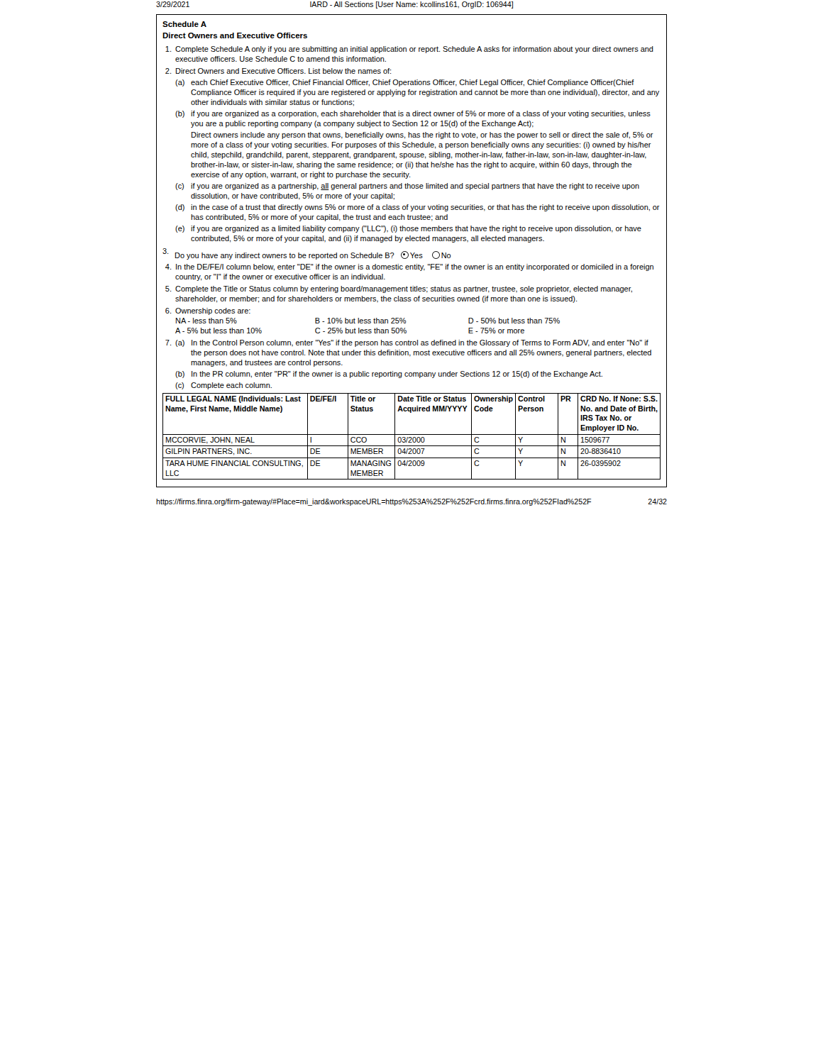3/29/2021
IARD - All Sections [User Name: kcollins161, OrgID: 106944]
Schedule A
Direct Owners and Executive Officers
Complete Schedule A only if you are submitting an initial application or report. Schedule A asks for information about your direct owners and executive officers. Use Schedule C to amend this information.
Direct Owners and Executive Officers. List below the names of:
(a) each Chief Executive Officer, Chief Financial Officer, Chief Operations Officer, Chief Legal Officer, Chief Compliance Officer(Chief Compliance Officer is required if you are registered or applying for registration and cannot be more than one individual), director, and any other individuals with similar status or functions;
(b) if you are organized as a corporation, each shareholder that is a direct owner of 5% or more of a class of your voting securities, unless you are a public reporting company (a company subject to Section 12 or 15(d) of the Exchange Act);
Direct owners include any person that owns, beneficially owns, has the right to vote, or has the power to sell or direct the sale of, 5% or more of a class of your voting securities. For purposes of this Schedule, a person beneficially owns any securities: (i) owned by his/her child, stepchild, grandchild, parent, stepparent, grandparent, spouse, sibling, mother-in-law, father-in-law, son-in-law, daughter-in-law, brother-in-law, or sister-in-law, sharing the same residence; or (ii) that he/she has the right to acquire, within 60 days, through the exercise of any option, warrant, or right to purchase the security.
(c) if you are organized as a partnership, all general partners and those limited and special partners that have the right to receive upon dissolution, or have contributed, 5% or more of your capital;
(d) in the case of a trust that directly owns 5% or more of a class of your voting securities, or that has the right to receive upon dissolution, or has contributed, 5% or more of your capital, the trust and each trustee; and
(e) if you are organized as a limited liability company ("LLC"), (i) those members that have the right to receive upon dissolution, or have contributed, 5% or more of your capital, and (ii) if managed by elected managers, all elected managers.
3.
Do you have any indirect owners to be reported on Schedule B? Yes No
In the DE/FE/I column below, enter "DE" if the owner is a domestic entity, "FE" if the owner is an entity incorporated or domiciled in a foreign country, or "I" if the owner or executive officer is an individual.
Complete the Title or Status column by entering board/management titles; status as partner, trustee, sole proprietor, elected manager, shareholder, or member; and for shareholders or members, the class of securities owned (if more than one is issued).
Ownership codes are:
NA - less than 5%
B - 10% but less than 25%
D - 50% but less than 75%
A - 5% but less than 10%
C - 25% but less than 50%
E - 75% or more
(a) In the Control Person column, enter "Yes" if the person has control as defined in the Glossary of Terms to Form ADV, and enter "No" if the person does not have control. Note that under this definition, most executive officers and all 25% owners, general partners, elected managers, and trustees are control persons.
(b) In the PR column, enter "PR" if the owner is a public reporting company under Sections 12 or 15(d) of the Exchange Act.
(c) Complete each column.
| FULL LEGAL NAME (Individuals: Last Name, First Name, Middle Name) | DE/FE/I | Title or Status | Date Title or Status Acquired MM/YYYY | Ownership Code | Control Person | PR | CRD No. If None: S.S. No. and Date of Birth, IRS Tax No. or Employer ID No. |
| --- | --- | --- | --- | --- | --- | --- | --- |
| MCCORVIE, JOHN, NEAL | I | CCO | 03/2000 | C | Y | N | 1509677 |
| GILPIN PARTNERS, INC. | DE | MEMBER | 04/2007 | C | Y | N | 20-8836410 |
| TARA HUME FINANCIAL CONSULTING, LLC | DE | MANAGING MEMBER | 04/2009 | C | Y | N | 26-0395902 |
https://firms.finra.org/firm-gateway/#Place=mi_iard&workspaceURL=https%253A%252F%252Fcrd.firms.finra.org%252FIad%252F
24/32